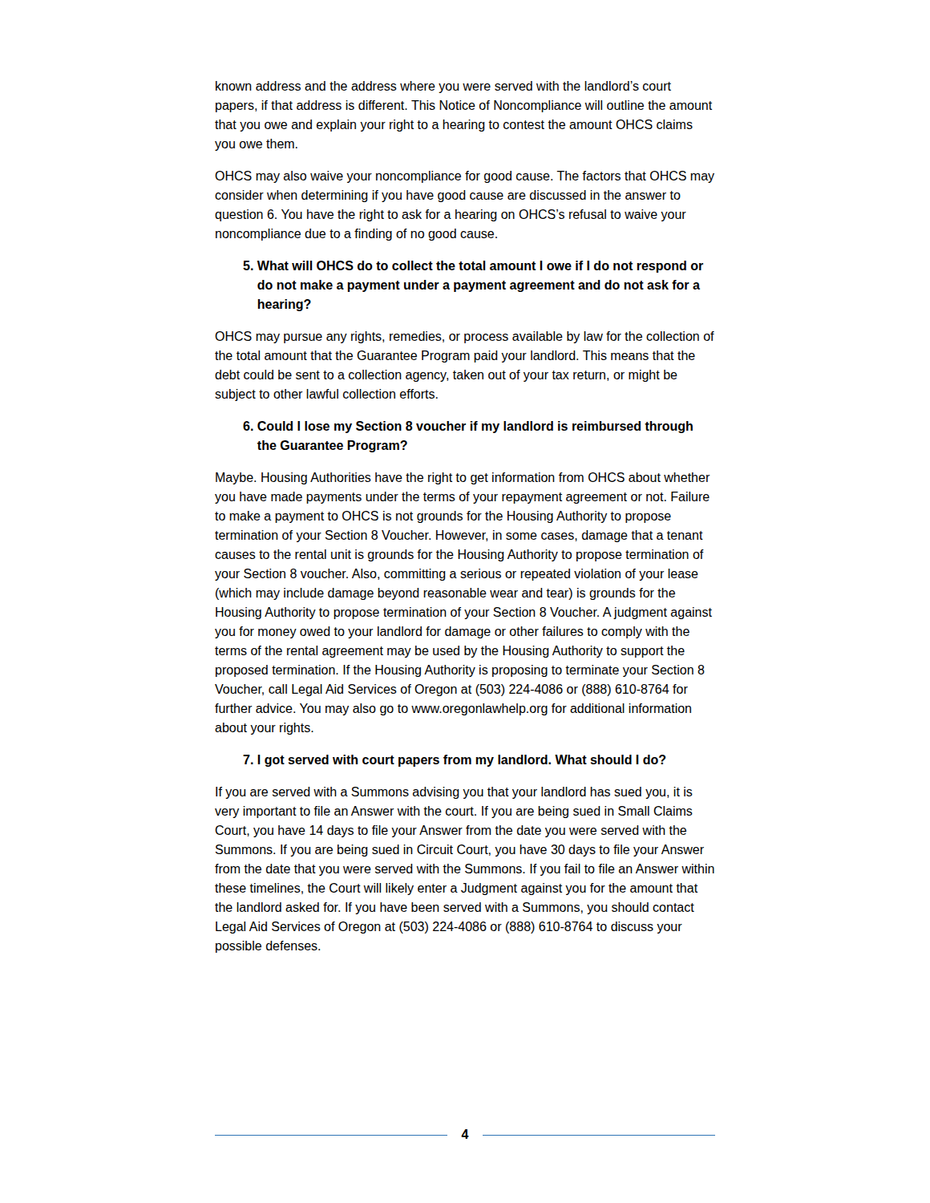known address and the address where you were served with the landlord’s court papers, if that address is different. This Notice of Noncompliance will outline the amount that you owe and explain your right to a hearing to contest the amount OHCS claims you owe them.
OHCS may also waive your noncompliance for good cause. The factors that OHCS may consider when determining if you have good cause are discussed in the answer to question 6. You have the right to ask for a hearing on OHCS’s refusal to waive your noncompliance due to a finding of no good cause.
What will OHCS do to collect the total amount I owe if I do not respond or do not make a payment under a payment agreement and do not ask for a hearing?
OHCS may pursue any rights, remedies, or process available by law for the collection of the total amount that the Guarantee Program paid your landlord. This means that the debt could be sent to a collection agency, taken out of your tax return, or might be subject to other lawful collection efforts.
Could I lose my Section 8 voucher if my landlord is reimbursed through the Guarantee Program?
Maybe. Housing Authorities have the right to get information from OHCS about whether you have made payments under the terms of your repayment agreement or not. Failure to make a payment to OHCS is not grounds for the Housing Authority to propose termination of your Section 8 Voucher. However, in some cases, damage that a tenant causes to the rental unit is grounds for the Housing Authority to propose termination of your Section 8 voucher. Also, committing a serious or repeated violation of your lease (which may include damage beyond reasonable wear and tear) is grounds for the Housing Authority to propose termination of your Section 8 Voucher. A judgment against you for money owed to your landlord for damage or other failures to comply with the terms of the rental agreement may be used by the Housing Authority to support the proposed termination. If the Housing Authority is proposing to terminate your Section 8 Voucher, call Legal Aid Services of Oregon at (503) 224-4086 or (888) 610-8764 for further advice. You may also go to www.oregonlawhelp.org for additional information about your rights.
I got served with court papers from my landlord. What should I do?
If you are served with a Summons advising you that your landlord has sued you, it is very important to file an Answer with the court. If you are being sued in Small Claims Court, you have 14 days to file your Answer from the date you were served with the Summons. If you are being sued in Circuit Court, you have 30 days to file your Answer from the date that you were served with the Summons. If you fail to file an Answer within these timelines, the Court will likely enter a Judgment against you for the amount that the landlord asked for. If you have been served with a Summons, you should contact Legal Aid Services of Oregon at (503) 224-4086 or (888) 610-8764 to discuss your possible defenses.
4